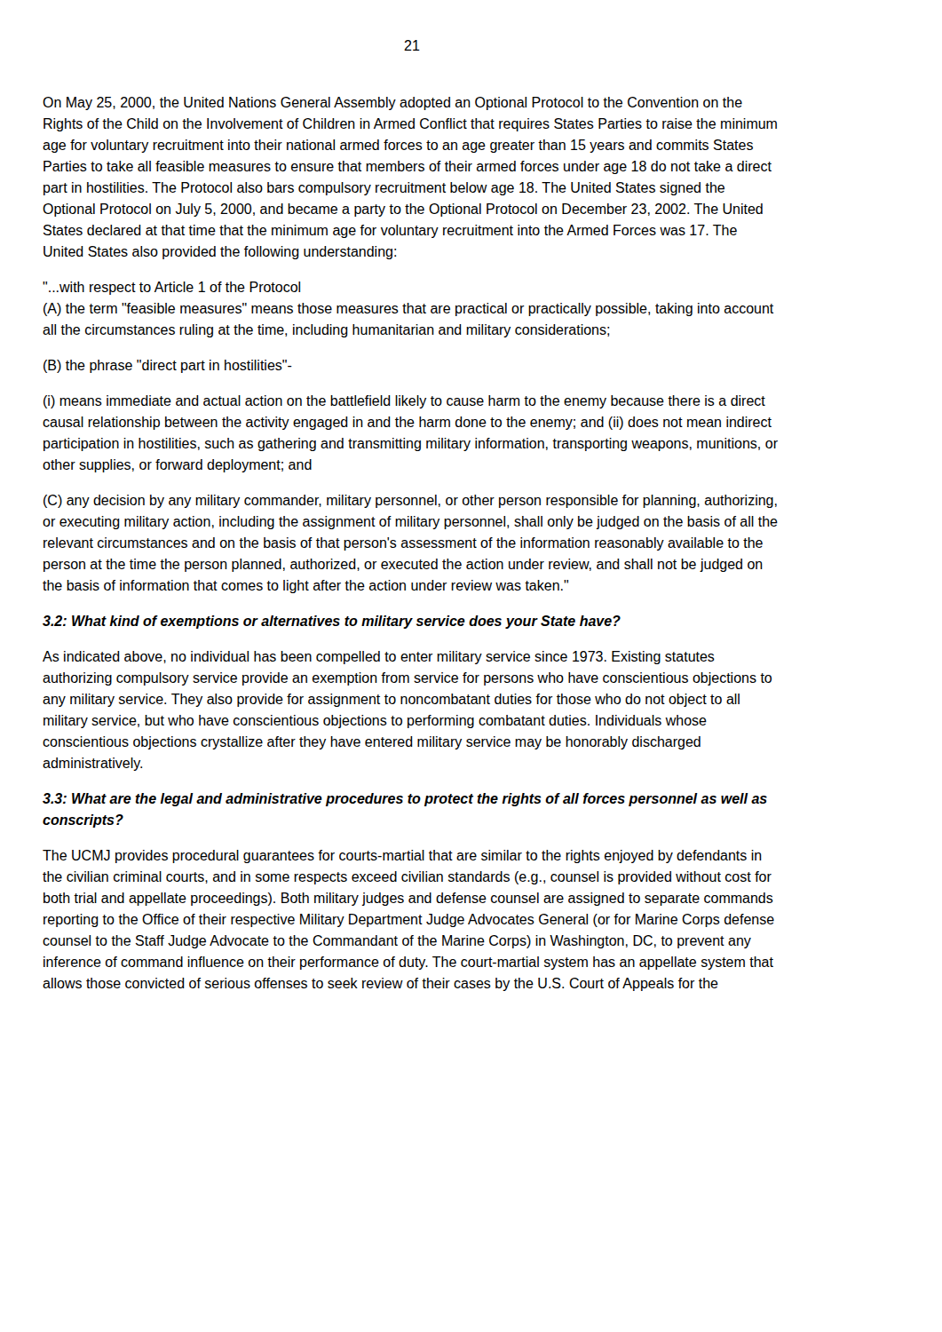21
On May 25, 2000, the United Nations General Assembly adopted an Optional Protocol to the Convention on the Rights of the Child on the Involvement of Children in Armed Conflict that requires States Parties to raise the minimum age for voluntary recruitment into their national armed forces to an age greater than 15 years and commits States Parties to take all feasible measures to ensure that members of their armed forces under age 18 do not take a direct part in hostilities. The Protocol also bars compulsory recruitment below age 18. The United States signed the Optional Protocol on July 5, 2000, and became a party to the Optional Protocol on December 23, 2002. The United States declared at that time that the minimum age for voluntary recruitment into the Armed Forces was 17. The United States also provided the following understanding:
"...with respect to Article 1 of the Protocol
(A) the term "feasible measures" means those measures that are practical or practically possible, taking into account all the circumstances ruling at the time, including humanitarian and military considerations;
(B) the phrase "direct part in hostilities"-
(i) means immediate and actual action on the battlefield likely to cause harm to the enemy because there is a direct causal relationship between the activity engaged in and the harm done to the enemy; and (ii) does not mean indirect participation in hostilities, such as gathering and transmitting military information, transporting weapons, munitions, or other supplies, or forward deployment; and
(C) any decision by any military commander, military personnel, or other person responsible for planning, authorizing, or executing military action, including the assignment of military personnel, shall only be judged on the basis of all the relevant circumstances and on the basis of that person's assessment of the information reasonably available to the person at the time the person planned, authorized, or executed the action under review, and shall not be judged on the basis of information that comes to light after the action under review was taken."
3.2: What kind of exemptions or alternatives to military service does your State have?
As indicated above, no individual has been compelled to enter military service since 1973. Existing statutes authorizing compulsory service provide an exemption from service for persons who have conscientious objections to any military service. They also provide for assignment to noncombatant duties for those who do not object to all military service, but who have conscientious objections to performing combatant duties. Individuals whose conscientious objections crystallize after they have entered military service may be honorably discharged administratively.
3.3: What are the legal and administrative procedures to protect the rights of all forces personnel as well as conscripts?
The UCMJ provides procedural guarantees for courts-martial that are similar to the rights enjoyed by defendants in the civilian criminal courts, and in some respects exceed civilian standards (e.g., counsel is provided without cost for both trial and appellate proceedings). Both military judges and defense counsel are assigned to separate commands reporting to the Office of their respective Military Department Judge Advocates General (or for Marine Corps defense counsel to the Staff Judge Advocate to the Commandant of the Marine Corps) in Washington, DC, to prevent any inference of command influence on their performance of duty. The court-martial system has an appellate system that allows those convicted of serious offenses to seek review of their cases by the U.S. Court of Appeals for the